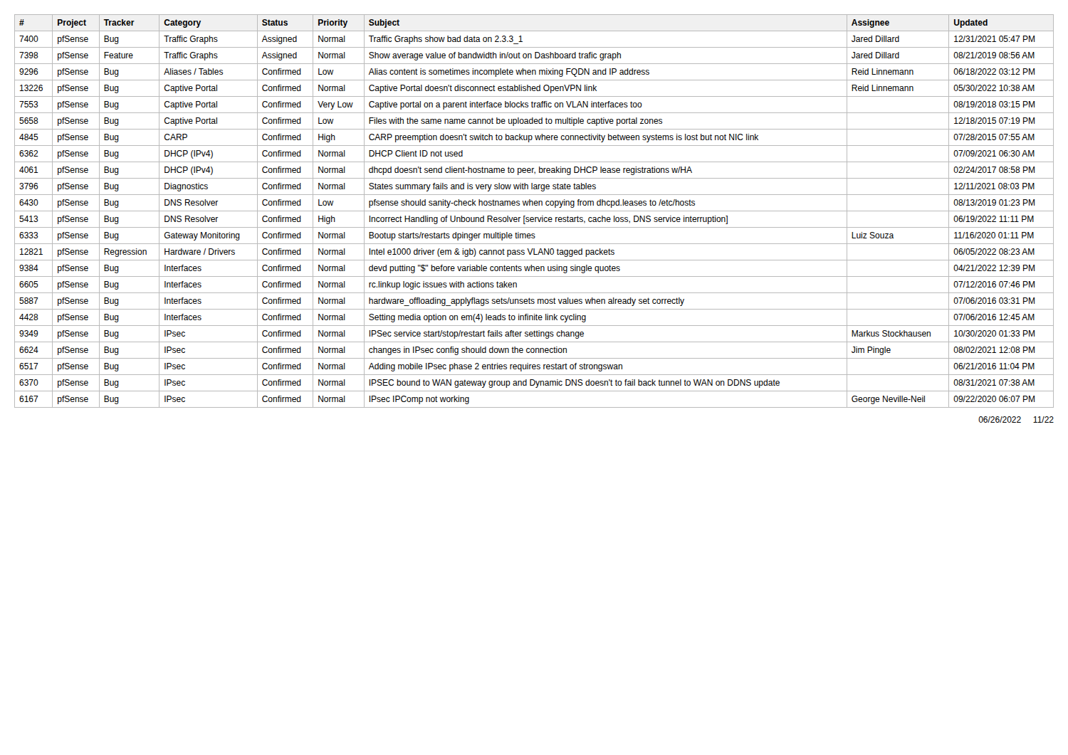| # | Project | Tracker | Category | Status | Priority | Subject | Assignee | Updated |
| --- | --- | --- | --- | --- | --- | --- | --- | --- |
| 7400 | pfSense | Bug | Traffic Graphs | Assigned | Normal | Traffic Graphs show bad data on 2.3.3_1 | Jared Dillard | 12/31/2021 05:47 PM |
| 7398 | pfSense | Feature | Traffic Graphs | Assigned | Normal | Show average value of bandwidth in/out on Dashboard trafic graph | Jared Dillard | 08/21/2019 08:56 AM |
| 9296 | pfSense | Bug | Aliases / Tables | Confirmed | Low | Alias content is sometimes incomplete when mixing FQDN and IP address | Reid Linnemann | 06/18/2022 03:12 PM |
| 13226 | pfSense | Bug | Captive Portal | Confirmed | Normal | Captive Portal doesn't disconnect established OpenVPN link | Reid Linnemann | 05/30/2022 10:38 AM |
| 7553 | pfSense | Bug | Captive Portal | Confirmed | Very Low | Captive portal on a parent interface blocks traffic on VLAN interfaces too | | 08/19/2018 03:15 PM |
| 5658 | pfSense | Bug | Captive Portal | Confirmed | Low | Files with the same name cannot be uploaded to multiple captive portal zones | | 12/18/2015 07:19 PM |
| 4845 | pfSense | Bug | CARP | Confirmed | High | CARP preemption doesn't switch to backup where connectivity between systems is lost but not NIC link | | 07/28/2015 07:55 AM |
| 6362 | pfSense | Bug | DHCP (IPv4) | Confirmed | Normal | DHCP Client ID not used | | 07/09/2021 06:30 AM |
| 4061 | pfSense | Bug | DHCP (IPv4) | Confirmed | Normal | dhcpd doesn't send client-hostname to peer, breaking DHCP lease registrations w/HA | | 02/24/2017 08:58 PM |
| 3796 | pfSense | Bug | Diagnostics | Confirmed | Normal | States summary fails and is very slow with large state tables | | 12/11/2021 08:03 PM |
| 6430 | pfSense | Bug | DNS Resolver | Confirmed | Low | pfsense should sanity-check hostnames when copying from dhcpd.leases to /etc/hosts | | 08/13/2019 01:23 PM |
| 5413 | pfSense | Bug | DNS Resolver | Confirmed | High | Incorrect Handling of Unbound Resolver [service restarts, cache loss, DNS service interruption] | | 06/19/2022 11:11 PM |
| 6333 | pfSense | Bug | Gateway Monitoring | Confirmed | Normal | Bootup starts/restarts dpinger multiple times | Luiz Souza | 11/16/2020 01:11 PM |
| 12821 | pfSense | Regression | Hardware / Drivers | Confirmed | Normal | Intel e1000 driver (em & igb) cannot pass VLAN0 tagged packets | | 06/05/2022 08:23 AM |
| 9384 | pfSense | Bug | Interfaces | Confirmed | Normal | devd putting "$" before variable contents when using single quotes | | 04/21/2022 12:39 PM |
| 6605 | pfSense | Bug | Interfaces | Confirmed | Normal | rc.linkup logic issues with actions taken | | 07/12/2016 07:46 PM |
| 5887 | pfSense | Bug | Interfaces | Confirmed | Normal | hardware_offloading_applyflags sets/unsets most values when already set correctly | | 07/06/2016 03:31 PM |
| 4428 | pfSense | Bug | Interfaces | Confirmed | Normal | Setting media option on em(4) leads to infinite link cycling | | 07/06/2016 12:45 AM |
| 9349 | pfSense | Bug | IPsec | Confirmed | Normal | IPSec service start/stop/restart fails after settings change | Markus Stockhausen | 10/30/2020 01:33 PM |
| 6624 | pfSense | Bug | IPsec | Confirmed | Normal | changes in IPsec config should down the connection | Jim Pingle | 08/02/2021 12:08 PM |
| 6517 | pfSense | Bug | IPsec | Confirmed | Normal | Adding mobile IPsec phase 2 entries requires restart of strongswan | | 06/21/2016 11:04 PM |
| 6370 | pfSense | Bug | IPsec | Confirmed | Normal | IPSEC bound to WAN gateway group and Dynamic DNS doesn't to fail back tunnel to WAN on DDNS update | | 08/31/2021 07:38 AM |
| 6167 | pfSense | Bug | IPsec | Confirmed | Normal | IPsec IPComp not working | George Neville-Neil | 09/22/2020 06:07 PM |
06/26/2022 11/22